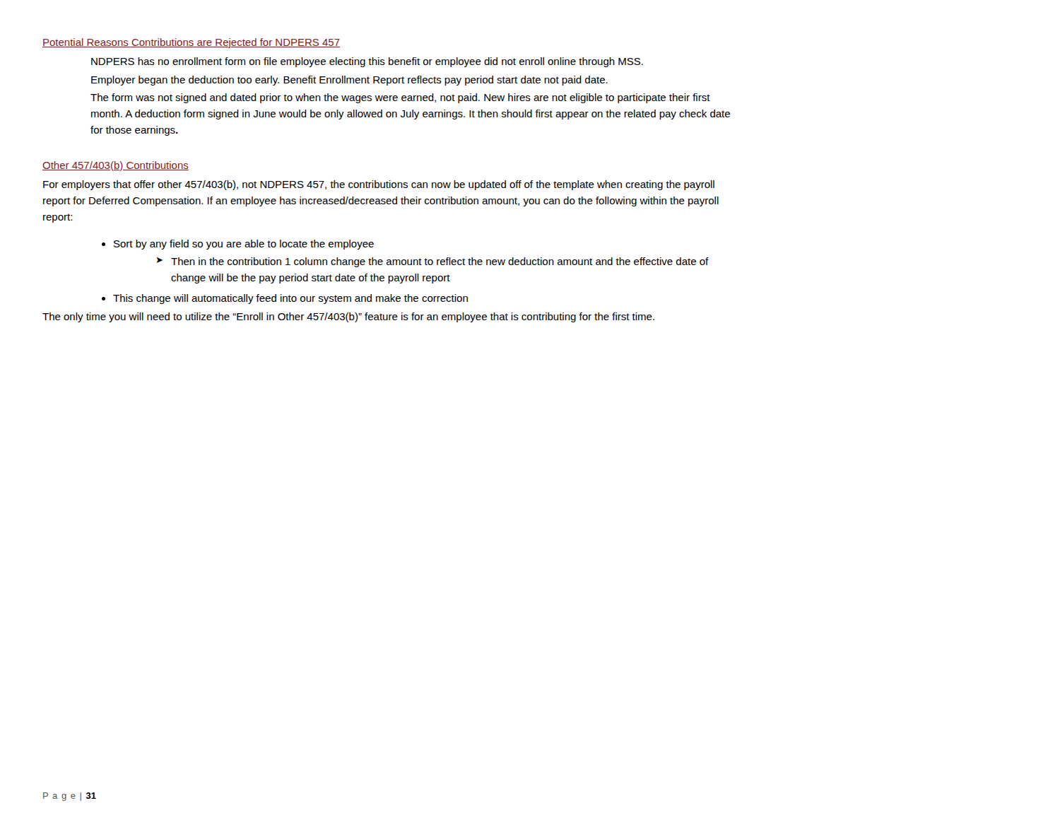Potential Reasons Contributions are Rejected for NDPERS 457
NDPERS has no enrollment form on file employee electing this benefit or employee did not enroll online through MSS.
Employer began the deduction too early. Benefit Enrollment Report reflects pay period start date not paid date.
The form was not signed and dated prior to when the wages were earned, not paid. New hires are not eligible to participate their first month. A deduction form signed in June would be only allowed on July earnings. It then should first appear on the related pay check date for those earnings.
Other 457/403(b) Contributions
For employers that offer other 457/403(b), not NDPERS 457, the contributions can now be updated off of the template when creating the payroll report for Deferred Compensation. If an employee has increased/decreased their contribution amount, you can do the following within the payroll report:
Sort by any field so you are able to locate the employee
Then in the contribution 1 column change the amount to reflect the new deduction amount and the effective date of change will be the pay period start date of the payroll report
This change will automatically feed into our system and make the correction
The only time you will need to utilize the “Enroll in Other 457/403(b)” feature is for an employee that is contributing for the first time.
P a g e | 31